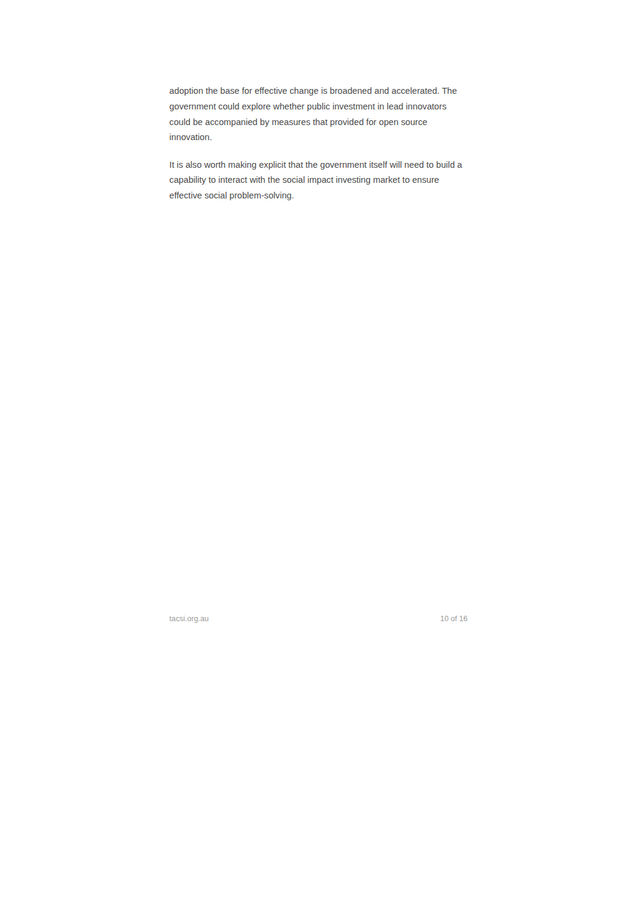adoption the base for effective change is broadened and accelerated. The government could explore whether public investment in lead innovators could be accompanied by measures that provided for open source innovation.
It is also worth making explicit that the government itself will need to build a capability to interact with the social impact investing market to ensure effective social problem-solving.
tacsi.org.au 10 of 16